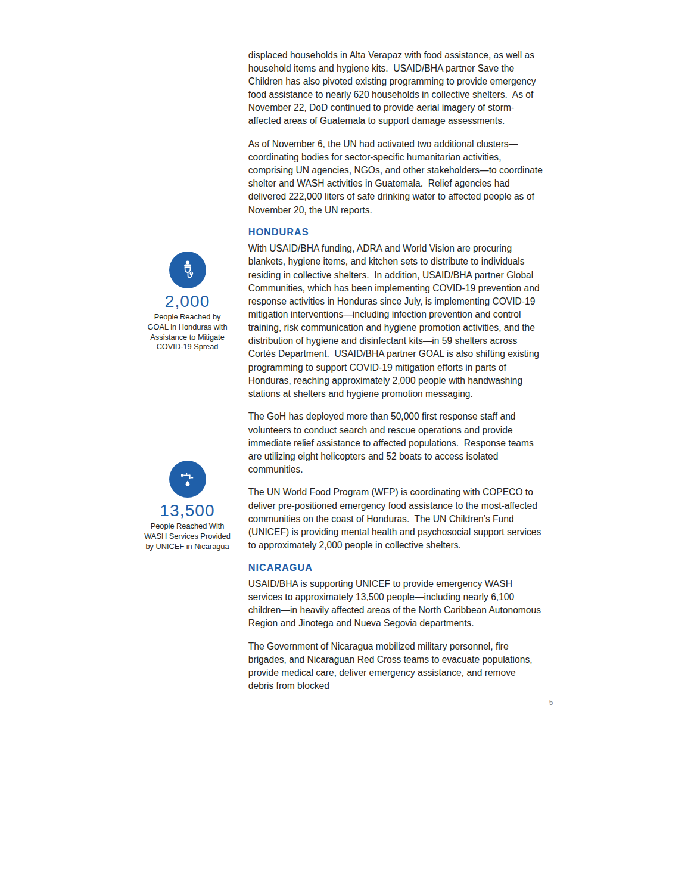2,000
People Reached by GOAL in Honduras with Assistance to Mitigate COVID-19 Spread
13,500
People Reached With WASH Services Provided by UNICEF in Nicaragua
displaced households in Alta Verapaz with food assistance, as well as household items and hygiene kits. USAID/BHA partner Save the Children has also pivoted existing programming to provide emergency food assistance to nearly 620 households in collective shelters. As of November 22, DoD continued to provide aerial imagery of storm-affected areas of Guatemala to support damage assessments.
As of November 6, the UN had activated two additional clusters—coordinating bodies for sector-specific humanitarian activities, comprising UN agencies, NGOs, and other stakeholders—to coordinate shelter and WASH activities in Guatemala. Relief agencies had delivered 222,000 liters of safe drinking water to affected people as of November 20, the UN reports.
HONDURAS
With USAID/BHA funding, ADRA and World Vision are procuring blankets, hygiene items, and kitchen sets to distribute to individuals residing in collective shelters. In addition, USAID/BHA partner Global Communities, which has been implementing COVID-19 prevention and response activities in Honduras since July, is implementing COVID-19 mitigation interventions—including infection prevention and control training, risk communication and hygiene promotion activities, and the distribution of hygiene and disinfectant kits—in 59 shelters across Cortés Department. USAID/BHA partner GOAL is also shifting existing programming to support COVID-19 mitigation efforts in parts of Honduras, reaching approximately 2,000 people with handwashing stations at shelters and hygiene promotion messaging.
The GoH has deployed more than 50,000 first response staff and volunteers to conduct search and rescue operations and provide immediate relief assistance to affected populations. Response teams are utilizing eight helicopters and 52 boats to access isolated communities.
The UN World Food Program (WFP) is coordinating with COPECO to deliver pre-positioned emergency food assistance to the most-affected communities on the coast of Honduras. The UN Children’s Fund (UNICEF) is providing mental health and psychosocial support services to approximately 2,000 people in collective shelters.
NICARAGUA
USAID/BHA is supporting UNICEF to provide emergency WASH services to approximately 13,500 people—including nearly 6,100 children—in heavily affected areas of the North Caribbean Autonomous Region and Jinotega and Nueva Segovia departments.
The Government of Nicaragua mobilized military personnel, fire brigades, and Nicaraguan Red Cross teams to evacuate populations, provide medical care, deliver emergency assistance, and remove debris from blocked
5